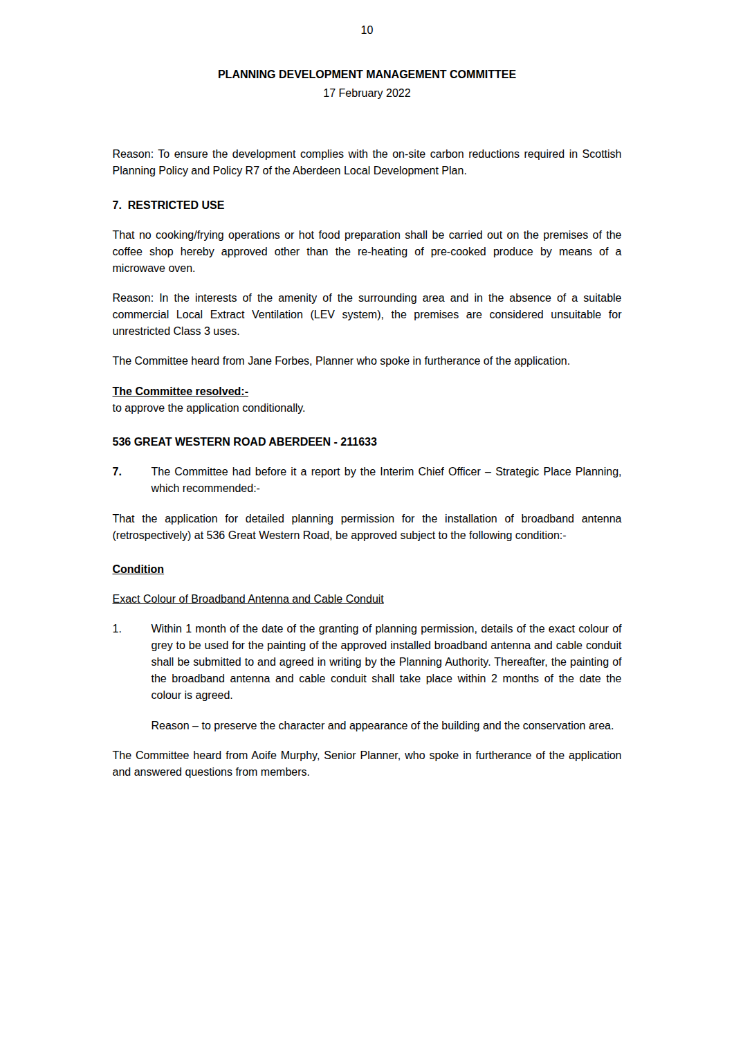10
Planning Development Management Committee
17 February 2022
Reason: To ensure the development complies with the on-site carbon reductions required in Scottish Planning Policy and Policy R7 of the Aberdeen Local Development Plan.
7. RESTRICTED USE
That no cooking/frying operations or hot food preparation shall be carried out on the premises of the coffee shop hereby approved other than the re-heating of pre-cooked produce by means of a microwave oven.
Reason: In the interests of the amenity of the surrounding area and in the absence of a suitable commercial Local Extract Ventilation (LEV system), the premises are considered unsuitable for unrestricted Class 3 uses.
The Committee heard from Jane Forbes, Planner who spoke in furtherance of the application.
The Committee resolved:-
to approve the application conditionally.
536 GREAT WESTERN ROAD ABERDEEN - 211633
7.
The Committee had before it a report by the Interim Chief Officer – Strategic Place Planning, which recommended:-
That the application for detailed planning permission for the installation of broadband antenna (retrospectively) at 536 Great Western Road, be approved subject to the following condition:-
Condition
Exact Colour of Broadband Antenna and Cable Conduit
1.
Within 1 month of the date of the granting of planning permission, details of the exact colour of grey to be used for the painting of the approved installed broadband antenna and cable conduit shall be submitted to and agreed in writing by the Planning Authority. Thereafter, the painting of the broadband antenna and cable conduit shall take place within 2 months of the date the colour is agreed.
Reason – to preserve the character and appearance of the building and the conservation area.
The Committee heard from Aoife Murphy, Senior Planner, who spoke in furtherance of the application and answered questions from members.